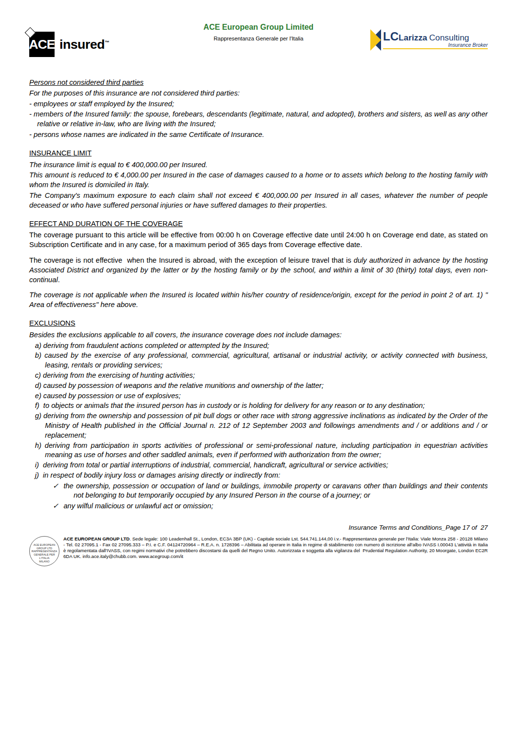ACE
insured™
ACE European Group Limited
Rappresentanza Generale per l'Italia
LC Larizza Consulting Insurance Broker
Persons not considered third parties
For the purposes of this insurance are not considered third parties:
- employees or staff employed by the Insured;
- members of the Insured family: the spouse, forebears, descendants (legitimate, natural, and adopted), brothers and sisters, as well as any other relative or relative in-law, who are living with the Insured;
- persons whose names are indicated in the same Certificate of Insurance.
INSURANCE LIMIT
The insurance limit is equal to € 400,000.00 per Insured.
This amount is reduced to € 4,000.00 per Insured in the case of damages caused to a home or to assets which belong to the hosting family with whom the Insured is domiciled in Italy.
The Company's maximum exposure to each claim shall not exceed € 400,000.00 per Insured in all cases, whatever the number of people deceased or who have suffered personal injuries or have suffered damages to their properties.
EFFECT AND DURATION OF THE COVERAGE
The coverage pursuant to this article will be effective from 00:00 h on Coverage effective date until 24:00 h on Coverage end date, as stated on Subscription Certificate and in any case, for a maximum period of 365 days from Coverage effective date.
The coverage is not effective when the Insured is abroad, with the exception of leisure travel that is duly authorized in advance by the hosting Associated District and organized by the latter or by the hosting family or by the school, and within a limit of 30 (thirty) total days, even non-continual.
The coverage is not applicable when the Insured is located within his/her country of residence/origin, except for the period in point 2 of art. 1) " Area of effectiveness" here above.
EXCLUSIONS
Besides the exclusions applicable to all covers, the insurance coverage does not include damages:
a) deriving from fraudulent actions completed or attempted by the Insured;
b) caused by the exercise of any professional, commercial, agricultural, artisanal or industrial activity, or activity connected with business, leasing, rentals or providing services;
c) deriving from the exercising of hunting activities;
d) caused by possession of weapons and the relative munitions and ownership of the latter;
e) caused by possession or use of explosives;
f) to objects or animals that the insured person has in custody or is holding for delivery for any reason or to any destination;
g) deriving from the ownership and possession of pit bull dogs or other race with strong aggressive inclinations as indicated by the Order of the Ministry of Health published in the Official Journal n. 212 of 12 September 2003 and followings amendments and / or additions and / or replacement;
h) deriving from participation in sports activities of professional or semi-professional nature, including participation in equestrian activities meaning as use of horses and other saddled animals, even if performed with authorization from the owner;
i) deriving from total or partial interruptions of industrial, commercial, handicraft, agricultural or service activities;
j) in respect of bodily injury loss or damages arising directly or indirectly from:
the ownership, possession or occupation of land or buildings, immobile property or caravans other than buildings and their contents not belonging to but temporarily occupied by any Insured Person in the course of a journey; or
any wilful malicious or unlawful act or omission;
Insurance Terms and Conditions_Page 17 of 27
ACE EUROPEAN GROUP LTD
RAPPRESENTANZA GENERALE PER L'ITALIA
MILANO
ACE EUROPEAN GROUP LTD. Sede legale: 100 Leadenhall St., London, EC3A 3BP (UK) - Capitale sociale Lst. 544.741.144,00 i.v.- Rappresentanza generale per l'Italia: Viale Monza 258 - 20128 Milano - Tel. 02 27095.1 - Fax 02 27095.333 – P.I. e C.F. 04124720964 – R.E.A. n. 1728396 – Abilitata ad operare in Italia in regime di stabilimento con numero di iscrizione all'albo IVASS I.00043 L'attività in Italia è regolamentata dall'IVASS, con regimi normativi che potrebbero discostarsi da quelli del Regno Unito. Autorizzata e soggetta alla vigilanza del Prudential Regulation Authority, 20 Moorgate, London EC2R 6DA UK. info.ace.italy@chubb.com. www.acegroup.com/it